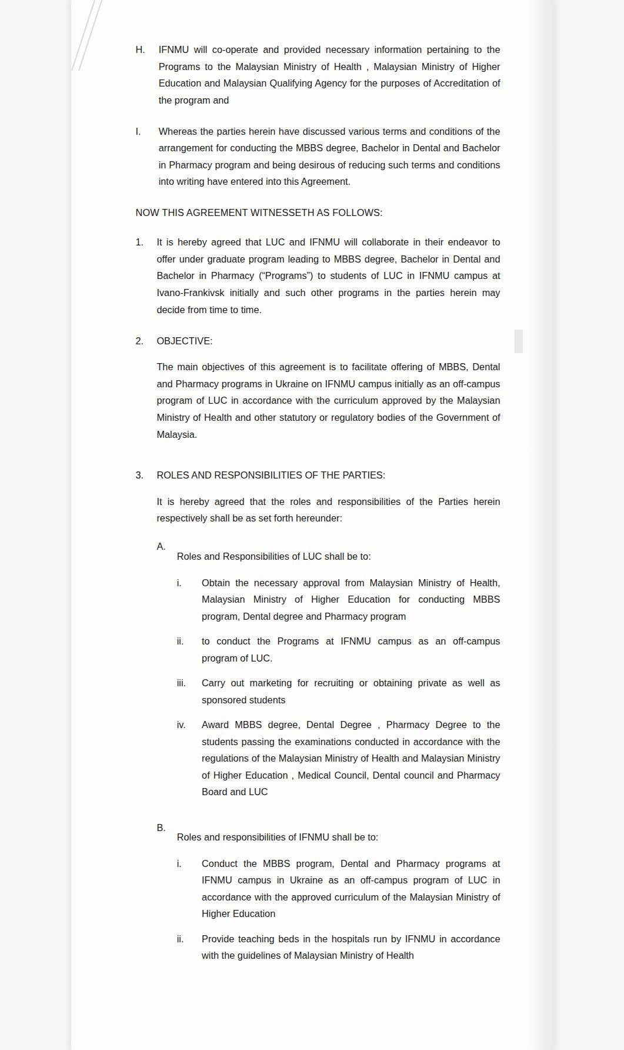H. IFNMU will co-operate and provided necessary information pertaining to the Programs to the Malaysian Ministry of Health , Malaysian Ministry of Higher Education and Malaysian Qualifying Agency for the purposes of Accreditation of the program and
I. Whereas the parties herein have discussed various terms and conditions of the arrangement for conducting the MBBS degree, Bachelor in Dental and Bachelor in Pharmacy program and being desirous of reducing such terms and conditions into writing have entered into this Agreement.
Now this Agreement witnesseth as follows:
1. It is hereby agreed that LUC and IFNMU will collaborate in their endeavor to offer under graduate program leading to MBBS degree, Bachelor in Dental and Bachelor in Pharmacy (“Programs”) to students of LUC in IFNMU campus at Ivano-Frankivsk initially and such other programs in the parties herein may decide from time to time.
2.
Objective:
The main objectives of this agreement is to facilitate offering of MBBS, Dental and Pharmacy programs in Ukraine on IFNMU campus initially as an off-campus program of LUC in accordance with the curriculum approved by the Malaysian Ministry of Health and other statutory or regulatory bodies of the Government of Malaysia.
3.
Roles and responsibilities of the parties:
It is hereby agreed that the roles and responsibilities of the Parties herein respectively shall be as set forth hereunder:
A.
Roles and Responsibilities of LUC shall be to:
i.
Obtain the necessary approval from Malaysian Ministry of Health, Malaysian Ministry of Higher Education for conducting MBBS program, Dental degree and Pharmacy program
ii.
to conduct the Programs at IFNMU campus as an off-campus program of LUC.
iii.
Carry out marketing for recruiting or obtaining private as well as sponsored students
iv.
Award MBBS degree, Dental Degree , Pharmacy Degree to the students passing the examinations conducted in accordance with the regulations of the Malaysian Ministry of Health and Malaysian Ministry of Higher Education , Medical Council, Dental council and Pharmacy Board and LUC
B.
Roles and responsibilities of IFNMU shall be to:
i.
Conduct the MBBS program, Dental and Pharmacy programs at IFNMU campus in Ukraine as an off-campus program of LUC in accordance with the approved curriculum of the Malaysian Ministry of Higher Education
ii.
Provide teaching beds in the hospitals run by IFNMU in accordance with the guidelines of Malaysian Ministry of Health